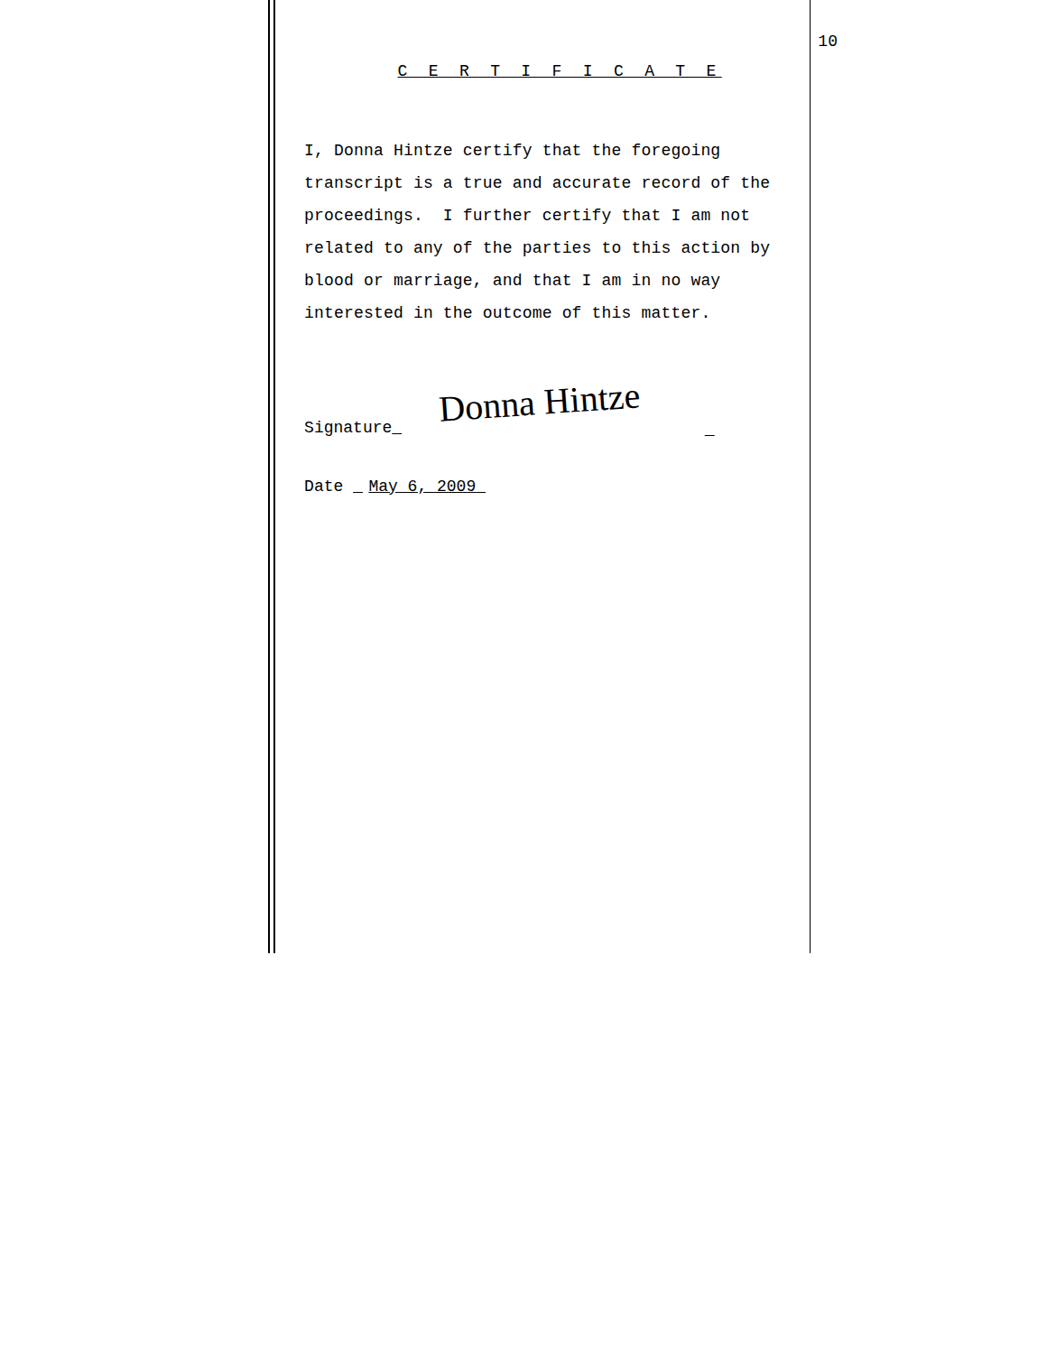10
C E R T I F I C A T E
I, Donna Hintze certify that the foregoing transcript is a true and accurate record of the proceedings. I further certify that I am not related to any of the parties to this action by blood or marriage, and that I am in no way interested in the outcome of this matter.
Donna Hintze
Signature _
Date May 6, 2009